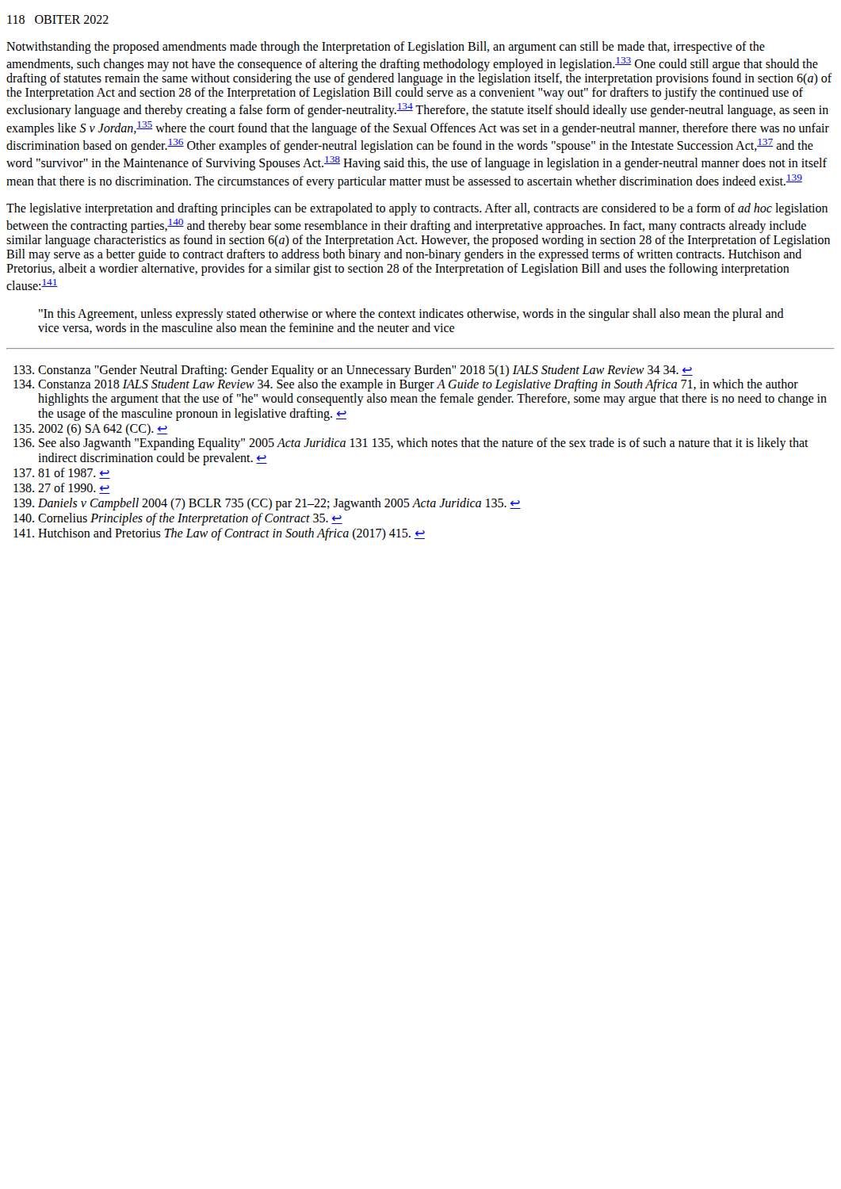118 OBITER 2022
Notwithstanding the proposed amendments made through the Interpretation of Legislation Bill, an argument can still be made that, irrespective of the amendments, such changes may not have the consequence of altering the drafting methodology employed in legislation.133 One could still argue that should the drafting of statutes remain the same without considering the use of gendered language in the legislation itself, the interpretation provisions found in section 6(a) of the Interpretation Act and section 28 of the Interpretation of Legislation Bill could serve as a convenient "way out" for drafters to justify the continued use of exclusionary language and thereby creating a false form of gender-neutrality.134 Therefore, the statute itself should ideally use gender-neutral language, as seen in examples like S v Jordan,135 where the court found that the language of the Sexual Offences Act was set in a gender-neutral manner, therefore there was no unfair discrimination based on gender.136 Other examples of gender-neutral legislation can be found in the words "spouse" in the Intestate Succession Act,137 and the word "survivor" in the Maintenance of Surviving Spouses Act.138 Having said this, the use of language in legislation in a gender-neutral manner does not in itself mean that there is no discrimination. The circumstances of every particular matter must be assessed to ascertain whether discrimination does indeed exist.139
The legislative interpretation and drafting principles can be extrapolated to apply to contracts. After all, contracts are considered to be a form of ad hoc legislation between the contracting parties,140 and thereby bear some resemblance in their drafting and interpretative approaches. In fact, many contracts already include similar language characteristics as found in section 6(a) of the Interpretation Act. However, the proposed wording in section 28 of the Interpretation of Legislation Bill may serve as a better guide to contract drafters to address both binary and non-binary genders in the expressed terms of written contracts. Hutchison and Pretorius, albeit a wordier alternative, provides for a similar gist to section 28 of the Interpretation of Legislation Bill and uses the following interpretation clause:141
"In this Agreement, unless expressly stated otherwise or where the context indicates otherwise, words in the singular shall also mean the plural and vice versa, words in the masculine also mean the feminine and the neuter and vice
Constanza "Gender Neutral Drafting: Gender Equality or an Unnecessary Burden" 2018 5(1) IALS Student Law Review 34 34. ↩
Constanza 2018 IALS Student Law Review 34. See also the example in Burger A Guide to Legislative Drafting in South Africa 71, in which the author highlights the argument that the use of "he" would consequently also mean the female gender. Therefore, some may argue that there is no need to change in the usage of the masculine pronoun in legislative drafting. ↩
2002 (6) SA 642 (CC). ↩
See also Jagwanth "Expanding Equality" 2005 Acta Juridica 131 135, which notes that the nature of the sex trade is of such a nature that it is likely that indirect discrimination could be prevalent. ↩
81 of 1987. ↩
27 of 1990. ↩
Daniels v Campbell 2004 (7) BCLR 735 (CC) par 21–22; Jagwanth 2005 Acta Juridica 135. ↩
Cornelius Principles of the Interpretation of Contract 35. ↩
Hutchison and Pretorius The Law of Contract in South Africa (2017) 415. ↩